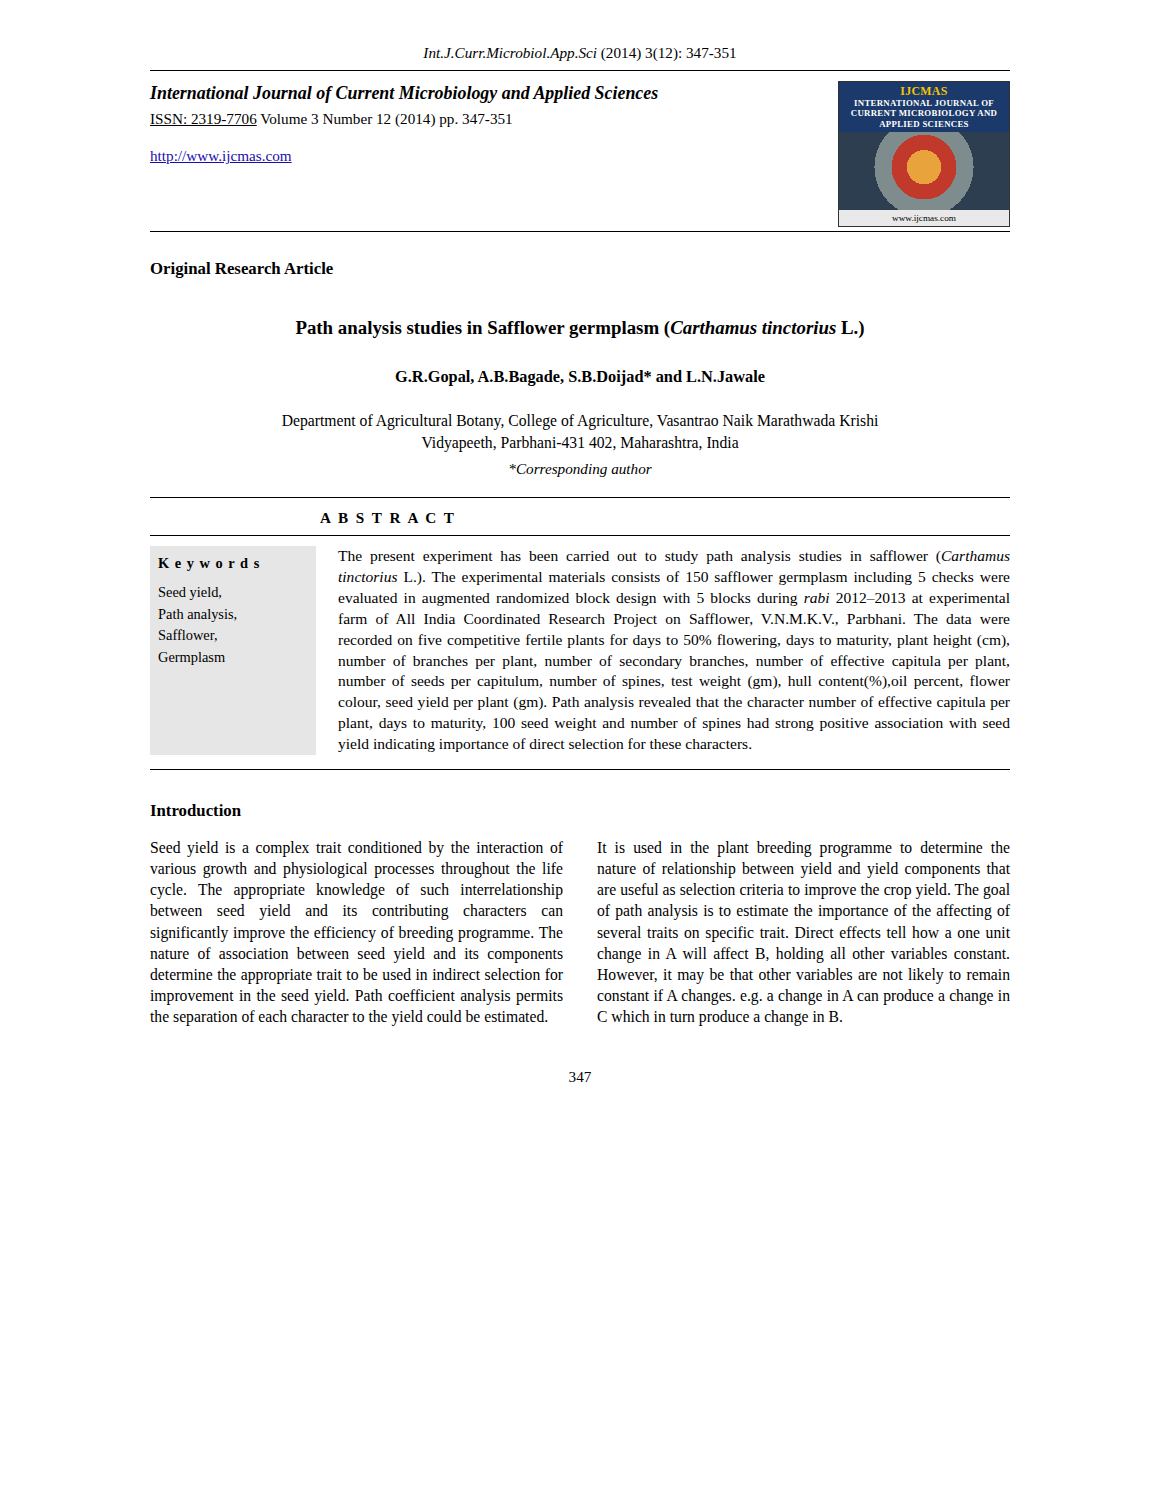Int.J.Curr.Microbiol.App.Sci (2014) 3(12): 347-351
International Journal of Current Microbiology and Applied Sciences
ISSN: 2319-7706 Volume 3 Number 12 (2014) pp. 347-351
http://www.ijcmas.com
IJCMAS INTERNATIONAL JOURNAL OF
CURRENT MICROBIOLOGY AND
APPLIED SCIENCES
www.ijcmas.com
Original Research Article
Path analysis studies in Safflower germplasm (Carthamus tinctorius L.)
G.R.Gopal, A.B.Bagade, S.B.Doijad* and L.N.Jawale
Department of Agricultural Botany, College of Agriculture, Vasantrao Naik Marathwada Krishi
Vidyapeeth, Parbhani-431 402, Maharashtra, India
*Corresponding author
A B S T R A C T
K e y w o r d s
Seed yield,
Path analysis,
Safflower,
Germplasm
The present experiment has been carried out to study path analysis studies in safflower (Carthamus tinctorius L.). The experimental materials consists of 150 safflower germplasm including 5 checks were evaluated in augmented randomized block design with 5 blocks during rabi 2012–2013 at experimental farm of All India Coordinated Research Project on Safflower, V.N.M.K.V., Parbhani. The data were recorded on five competitive fertile plants for days to 50% flowering, days to maturity, plant height (cm), number of branches per plant, number of secondary branches, number of effective capitula per plant, number of seeds per capitulum, number of spines, test weight (gm), hull content(%),oil percent, flower colour, seed yield per plant (gm). Path analysis revealed that the character number of effective capitula per plant, days to maturity, 100 seed weight and number of spines had strong positive association with seed yield indicating importance of direct selection for these characters.
Introduction
Seed yield is a complex trait conditioned by the interaction of various growth and physiological processes throughout the life cycle. The appropriate knowledge of such interrelationship between seed yield and its contributing characters can significantly improve the efficiency of breeding programme. The nature of association between seed yield and its components determine the appropriate trait to be used in indirect selection for improvement in the seed yield. Path coefficient analysis permits the separation of each character to the yield could be estimated.
It is used in the plant breeding programme to determine the nature of relationship between yield and yield components that are useful as selection criteria to improve the crop yield. The goal of path analysis is to estimate the importance of the affecting of several traits on specific trait. Direct effects tell how a one unit change in A will affect B, holding all other variables constant. However, it may be that other variables are not likely to remain constant if A changes. e.g. a change in A can produce a change in C which in turn produce a change in B.
347